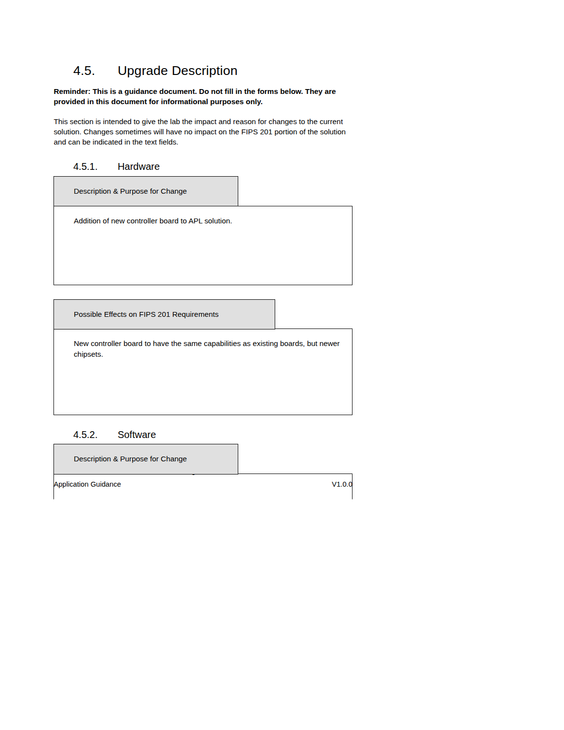4.5. Upgrade Description
Reminder: This is a guidance document. Do not fill in the forms below. They are provided in this document for informational purposes only.
This section is intended to give the lab the impact and reason for changes to the current solution. Changes sometimes will have no impact on the FIPS 201 portion of the solution and can be indicated in the text fields.
4.5.1. Hardware
Description & Purpose for Change
Addition of new controller board to APL solution.
Possible Effects on FIPS 201 Requirements
New controller board to have the same capabilities as existing boards, but newer chipsets.
4.5.2. Software
Description & Purpose for Change
Page 1 of 15
Application Guidance V1.0.0